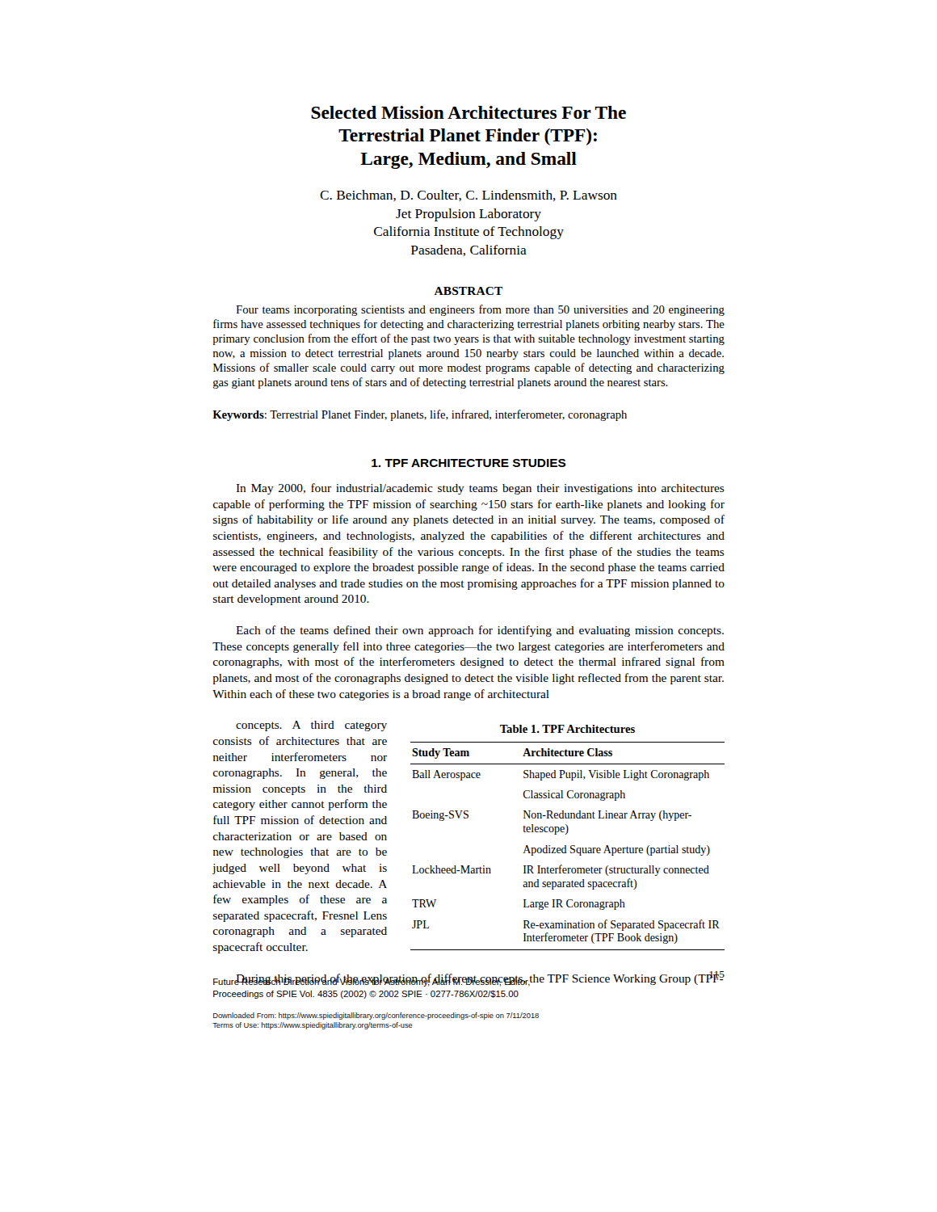Selected Mission Architectures For The
Terrestrial Planet Finder (TPF):
Large, Medium, and Small
C. Beichman, D. Coulter, C. Lindensmith, P. Lawson
Jet Propulsion Laboratory
California Institute of Technology
Pasadena, California
ABSTRACT
Four teams incorporating scientists and engineers from more than 50 universities and 20 engineering firms have assessed techniques for detecting and characterizing terrestrial planets orbiting nearby stars. The primary conclusion from the effort of the past two years is that with suitable technology investment starting now, a mission to detect terrestrial planets around 150 nearby stars could be launched within a decade. Missions of smaller scale could carry out more modest programs capable of detecting and characterizing gas giant planets around tens of stars and of detecting terrestrial planets around the nearest stars.
Keywords: Terrestrial Planet Finder, planets, life, infrared, interferometer, coronagraph
1. TPF ARCHITECTURE STUDIES
In May 2000, four industrial/academic study teams began their investigations into architectures capable of performing the TPF mission of searching ~150 stars for earth-like planets and looking for signs of habitability or life around any planets detected in an initial survey. The teams, composed of scientists, engineers, and technologists, analyzed the capabilities of the different architectures and assessed the technical feasibility of the various concepts. In the first phase of the studies the teams were encouraged to explore the broadest possible range of ideas. In the second phase the teams carried out detailed analyses and trade studies on the most promising approaches for a TPF mission planned to start development around 2010.
Each of the teams defined their own approach for identifying and evaluating mission concepts. These concepts generally fell into three categories—the two largest categories are interferometers and coronagraphs, with most of the interferometers designed to detect the thermal infrared signal from planets, and most of the coronagraphs designed to detect the visible light reflected from the parent star. Within each of these two categories is a broad range of architectural
Table 1. TPF Architectures
| Study Team | Architecture Class |
| --- | --- |
| Ball Aerospace | Shaped Pupil, Visible Light Coronagraph |
| | Classical Coronagraph |
| Boeing-SVS | Non-Redundant Linear Array (hyper-telescope) |
| | Apodized Square Aperture (partial study) |
| Lockheed-Martin | IR Interferometer (structurally connected and separated spacecraft) |
| TRW | Large IR Coronagraph |
| JPL | Re-examination of Separated Spacecraft IR Interferometer (TPF Book design) |
concepts. A third category consists of architectures that are neither interferometers nor coronagraphs. In general, the mission concepts in the third category either cannot perform the full TPF mission of detection and characterization or are based on new technologies that are to be judged well beyond what is achievable in the next decade. A few examples of these are a separated spacecraft, Fresnel Lens coronagraph and a separated spacecraft occulter.
During this period of the exploration of different concepts, the TPF Science Working Group (TPF-
115 Future Research Direction and Visions for Astronomy, Alan M. Dressler, Editor,
Proceedings of SPIE Vol. 4835 (2002) © 2002 SPIE · 0277-786X/02/$15.00
Downloaded From: https://www.spiedigitallibrary.org/conference-proceedings-of-spie on 7/11/2018
Terms of Use: https://www.spiedigitallibrary.org/terms-of-use